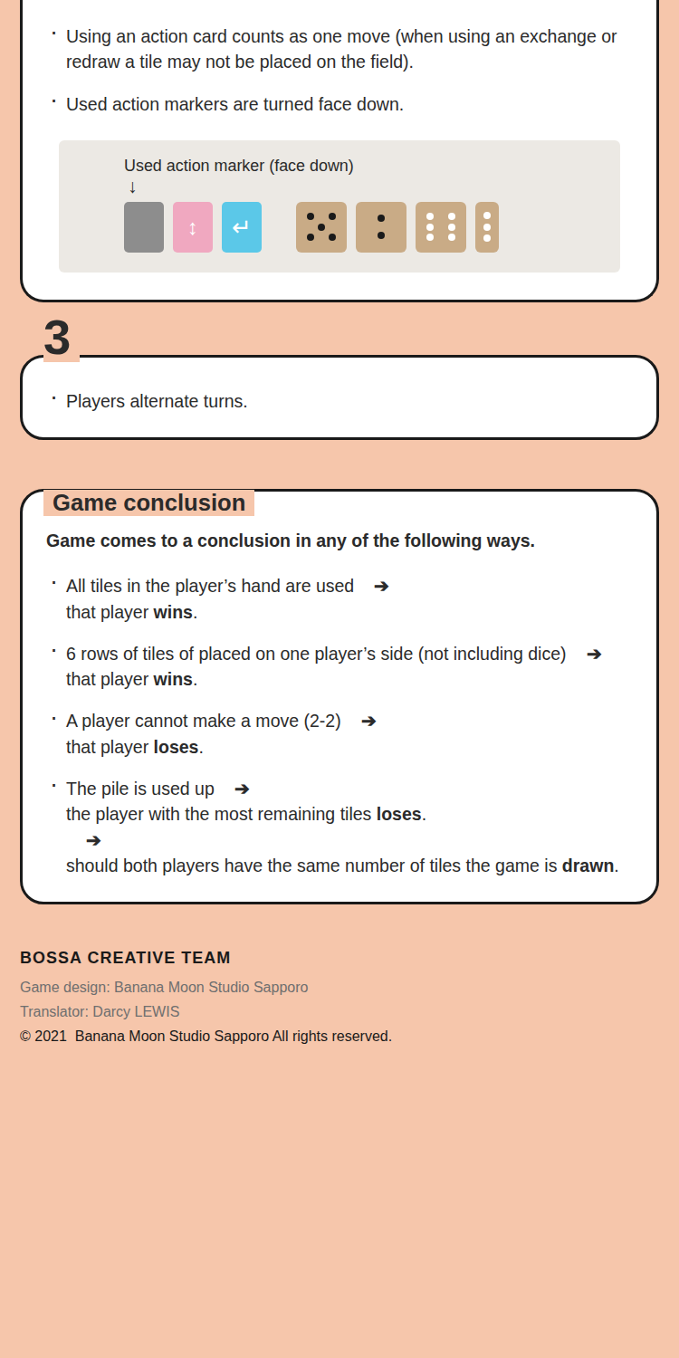Using an action card counts as one move (when using an exchange or redraw a tile may not be placed on the field).
Used action markers are turned face down.
Used action marker (face down)
↓
3
Players alternate turns.
Game conclusion
Game comes to a conclusion in any of the following ways.
All tiles in the player’s hand are used that player wins.
6 rows of tiles of placed on one player’s side (not including dice) that player wins.
A player cannot make a move (2-2) that player loses.
The pile is used up the player with the most remaining tiles loses. should both players have the same number of tiles the game is drawn.
BOSSA CREATIVE TEAM
Game design: Banana Moon Studio Sapporo
Translator: Darcy LEWIS
© 2021 Banana Moon Studio Sapporo All rights reserved.